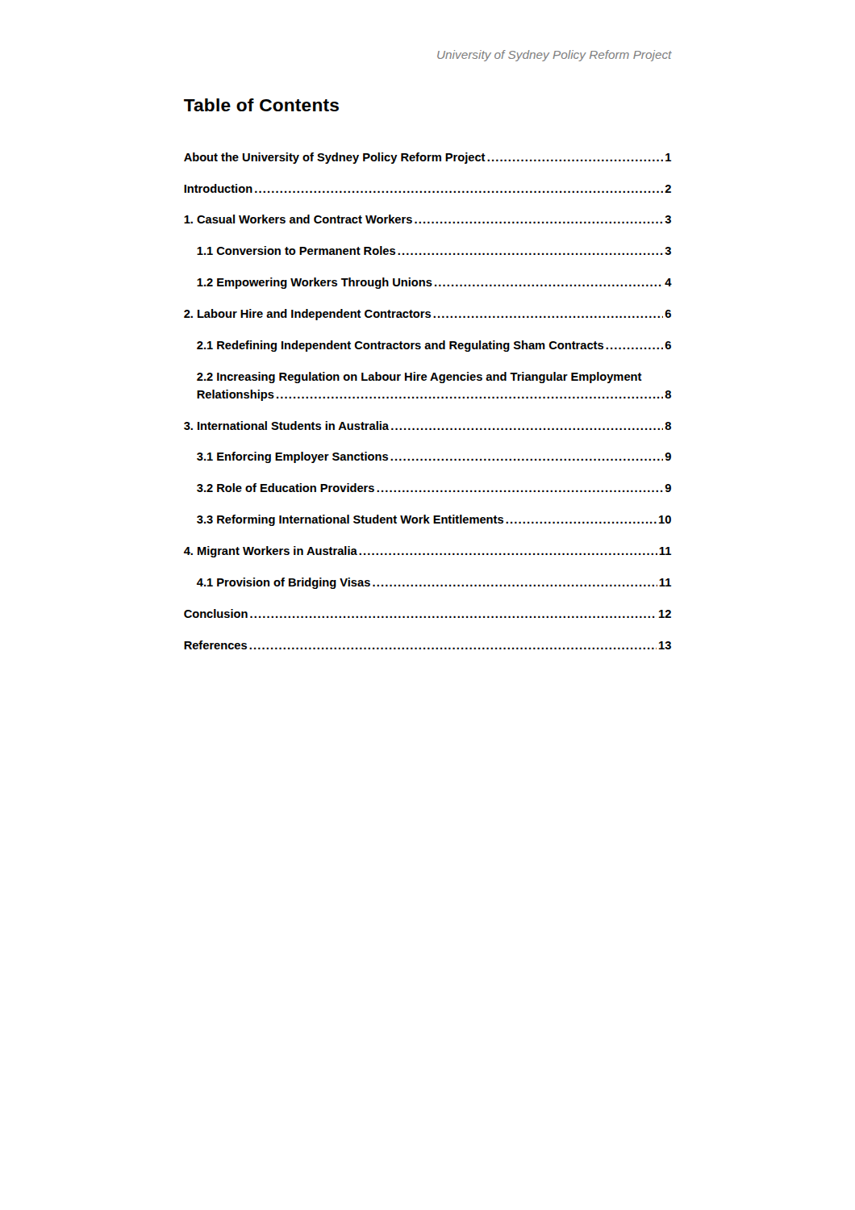University of Sydney Policy Reform Project
Table of Contents
About the University of Sydney Policy Reform Project ....................................................... 1
Introduction ............................................................................................................................. 2
1. Casual Workers and Contract Workers ............................................................................. 3
1.1 Conversion to Permanent Roles ................................................................................. 3
1.2 Empowering Workers Through Unions ....................................................................... 4
2. Labour Hire and Independent Contractors ....................................................................... 6
2.1 Redefining Independent Contractors and Regulating Sham Contracts .................. 6
2.2 Increasing Regulation on Labour Hire Agencies and Triangular Employment
Relationships ............................................................................................................................. 8
3. International Students in Australia ................................................................................. 8
3.1 Enforcing Employer Sanctions ................................................................................... 9
3.2 Role of Education Providers ......................................................................................... 9
3.3 Reforming International Student Work Entitlements ............................................. 10
4. Migrant Workers in Australia ......................................................................................... 11
4.1 Provision of Bridging Visas ......................................................................................... 11
Conclusion .............................................................................................................................. 12
References .............................................................................................................................. 13